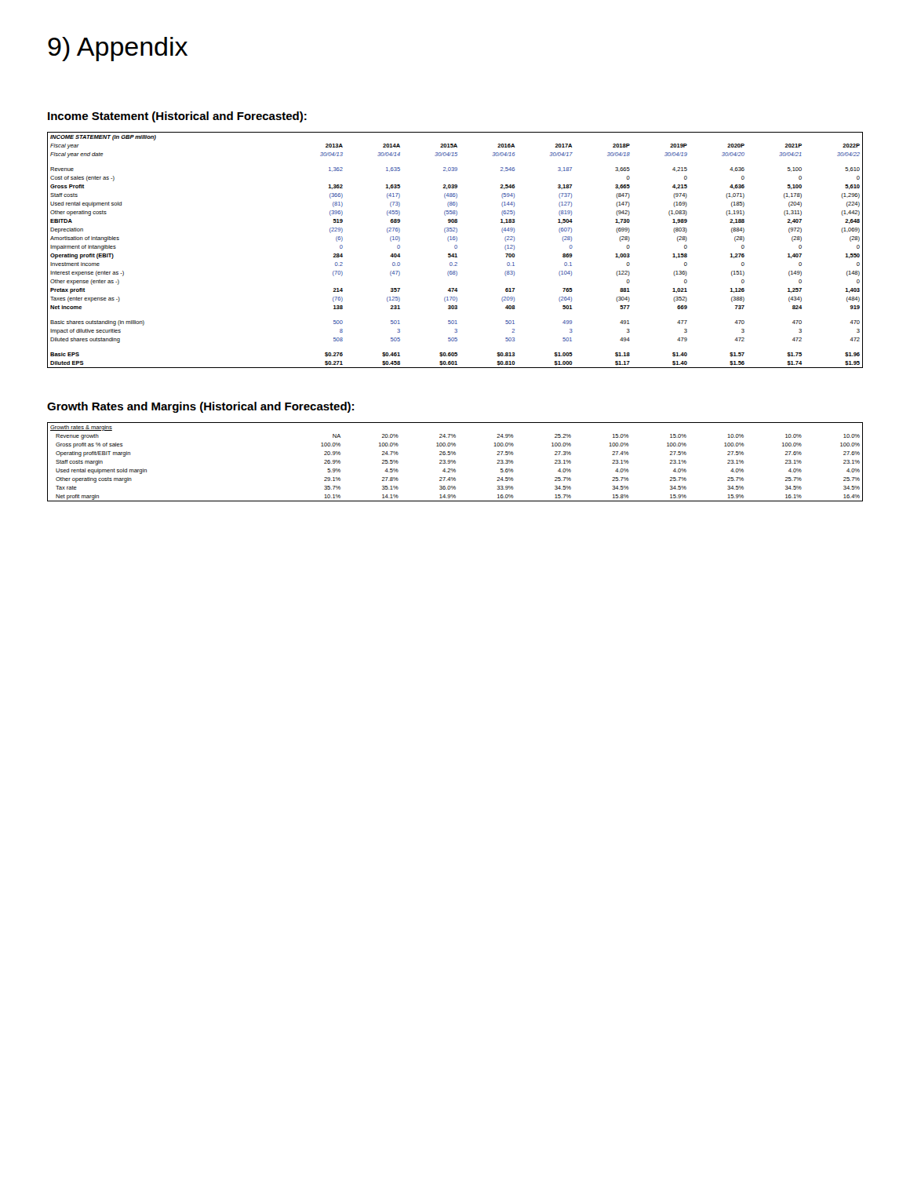9) Appendix
Income Statement (Historical and Forecasted):
| INCOME STATEMENT (in GBP million) | | | | | | | | | | |
| Fiscal year | | 2013A | 2014A | 2015A | 2016A | 2017A | 2018P | 2019P | 2020P | 2021P | 2022P |
| Fiscal year end date | | 30/04/13 | 30/04/14 | 30/04/15 | 30/04/16 | 30/04/17 | 30/04/18 | 30/04/19 | 30/04/20 | 30/04/21 | 30/04/22 |
| Revenue | | 1,362 | 1,635 | 2,039 | 2,546 | 3,187 | 3,665 | 4,215 | 4,636 | 5,100 | 5,610 |
| Cost of sales (enter as -) | | | | | | | 0 | 0 | 0 | 0 | 0 |
| Gross Profit | | 1,362 | 1,635 | 2,039 | 2,546 | 3,187 | 3,665 | 4,215 | 4,636 | 5,100 | 5,610 |
| Staff costs | | (366) | (417) | (486) | (594) | (737) | (847) | (974) | (1,071) | (1,178) | (1,296) |
| Used rental equipment sold | | (81) | (73) | (86) | (144) | (127) | (147) | (169) | (185) | (204) | (224) |
| Other operating costs | | (396) | (455) | (558) | (625) | (819) | (942) | (1,083) | (1,191) | (1,311) | (1,442) |
| EBITDA | | 519 | 689 | 908 | 1,183 | 1,504 | 1,730 | 1,989 | 2,188 | 2,407 | 2,648 |
| Depreciation | | (229) | (276) | (352) | (449) | (607) | (699) | (803) | (884) | (972) | (1,069) |
| Amortisation of intangibles | | (6) | (10) | (16) | (22) | (28) | (28) | (28) | (28) | (28) | (28) |
| Impairment of intangibles | | 0 | 0 | 0 | (12) | 0 | 0 | 0 | 0 | 0 | 0 |
| Operating profit (EBIT) | | 284 | 404 | 541 | 700 | 869 | 1,003 | 1,158 | 1,276 | 1,407 | 1,550 |
| Investment income | | 0.2 | 0.0 | 0.2 | 0.1 | 0.1 | 0 | 0 | 0 | 0 | 0 |
| Interest expense (enter as -) | | (70) | (47) | (68) | (83) | (104) | (122) | (136) | (151) | (149) | (148) |
| Other expense (enter as -) | | | | | | | 0 | 0 | 0 | 0 | 0 |
| Pretax profit | | 214 | 357 | 474 | 617 | 765 | 881 | 1,021 | 1,126 | 1,257 | 1,403 |
| Taxes (enter expense as -) | | (76) | (125) | (170) | (209) | (264) | (304) | (352) | (388) | (434) | (484) |
| Net income | | 138 | 231 | 303 | 408 | 501 | 577 | 669 | 737 | 824 | 919 |
| Basic shares outstanding (in million) | | 500 | 501 | 501 | 501 | 499 | 491 | 477 | 470 | 470 | 470 |
| Impact of dilutive securities | | 8 | 3 | 3 | 2 | 3 | 3 | 3 | 3 | 3 | 3 |
| Diluted shares outstanding | | 508 | 505 | 505 | 503 | 501 | 494 | 479 | 472 | 472 | 472 |
| Basic EPS | | $0.276 | $0.461 | $0.605 | $0.813 | $1.005 | $1.18 | $1.40 | $1.57 | $1.75 | $1.96 |
| Diluted EPS | | $0.271 | $0.458 | $0.601 | $0.810 | $1.000 | $1.17 | $1.40 | $1.56 | $1.74 | $1.95 |
Growth Rates and Margins (Historical and Forecasted):
| Growth rates & margins | | | | | | | | | | |
| Revenue growth | NA | 20.0% | 24.7% | 24.9% | 25.2% | 15.0% | 15.0% | 10.0% | 10.0% | 10.0% |
| Gross profit as % of sales | 100.0% | 100.0% | 100.0% | 100.0% | 100.0% | 100.0% | 100.0% | 100.0% | 100.0% | 100.0% |
| Operating profit/EBIT margin | 20.9% | 24.7% | 26.5% | 27.5% | 27.3% | 27.4% | 27.5% | 27.5% | 27.6% | 27.6% |
| Staff costs margin | 26.9% | 25.5% | 23.9% | 23.3% | 23.1% | 23.1% | 23.1% | 23.1% | 23.1% | 23.1% |
| Used rental equipment sold margin | 5.9% | 4.5% | 4.2% | 5.6% | 4.0% | 4.0% | 4.0% | 4.0% | 4.0% | 4.0% |
| Other operating costs margin | 29.1% | 27.8% | 27.4% | 24.5% | 25.7% | 25.7% | 25.7% | 25.7% | 25.7% | 25.7% |
| Tax rate | 35.7% | 35.1% | 36.0% | 33.9% | 34.5% | 34.5% | 34.5% | 34.5% | 34.5% | 34.5% |
| Net profit margin | 10.1% | 14.1% | 14.9% | 16.0% | 15.7% | 15.8% | 15.9% | 15.9% | 16.1% | 16.4% |